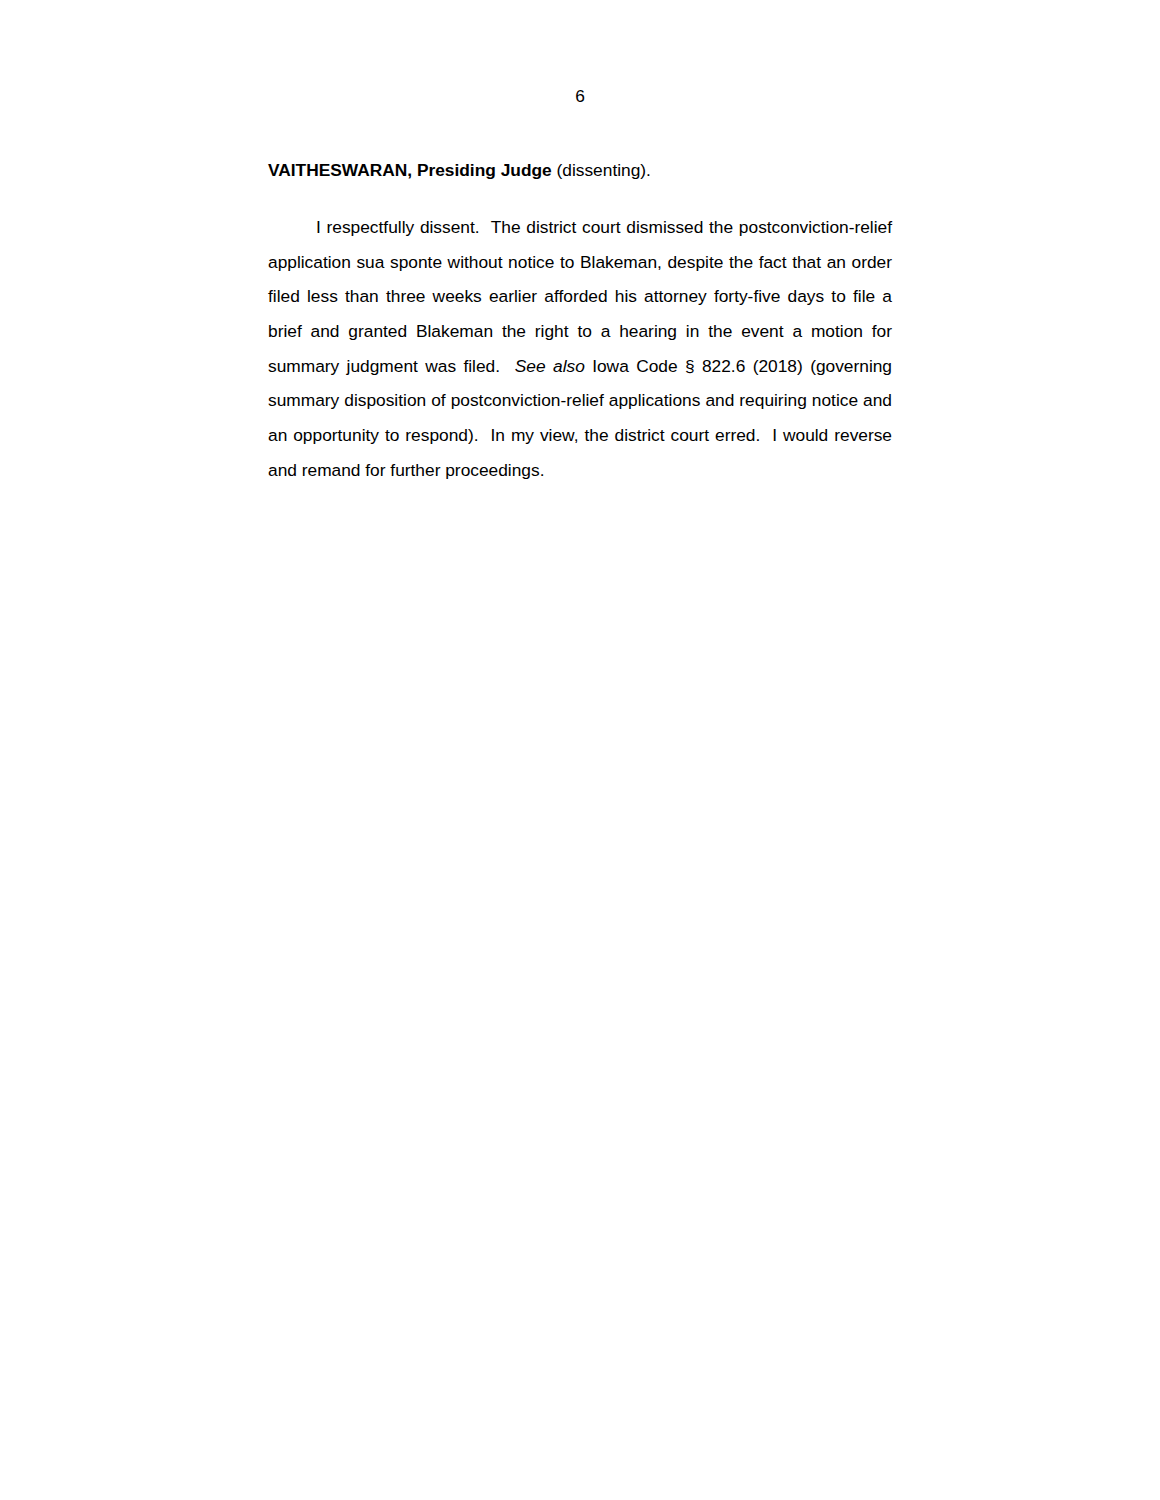6
VAITHESWARAN, Presiding Judge (dissenting).
I respectfully dissent. The district court dismissed the postconviction-relief application sua sponte without notice to Blakeman, despite the fact that an order filed less than three weeks earlier afforded his attorney forty-five days to file a brief and granted Blakeman the right to a hearing in the event a motion for summary judgment was filed. See also Iowa Code § 822.6 (2018) (governing summary disposition of postconviction-relief applications and requiring notice and an opportunity to respond). In my view, the district court erred. I would reverse and remand for further proceedings.